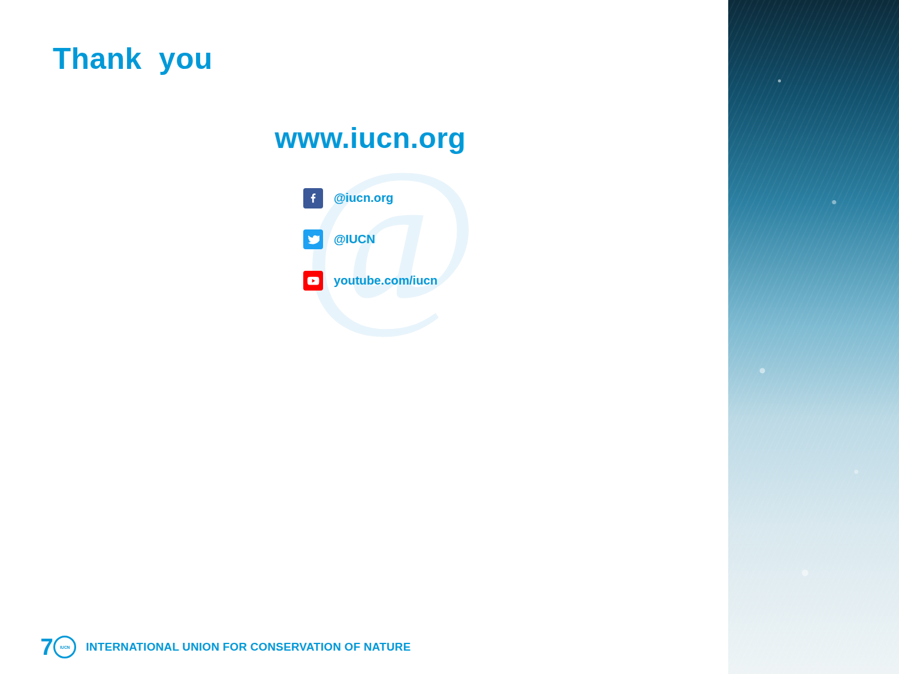Thank you
@
www.iucn.org
@iucn.org
@IUCN
youtube.com/iucn
7 IUCN INTERNATIONAL UNION FOR CONSERVATION OF NATURE